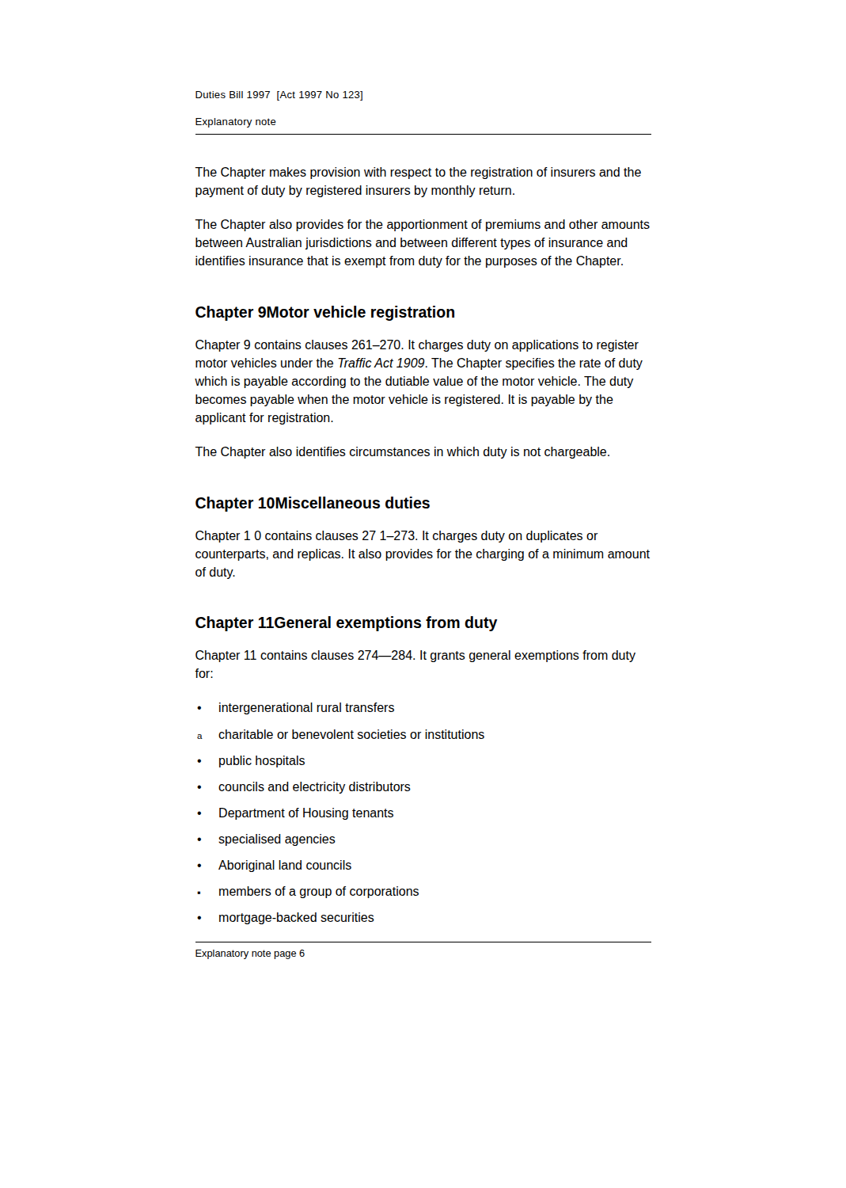Duties Bill 1997 [Act 1997 No 123]
Explanatory note
The Chapter makes provision with respect to the registration of insurers and the payment of duty by registered insurers by monthly return.
The Chapter also provides for the apportionment of premiums and other amounts between Australian jurisdictions and between different types of insurance and identifies insurance that is exempt from duty for the purposes of the Chapter.
Chapter 9 Motor vehicle registration
Chapter 9 contains clauses 261–270. It charges duty on applications to register motor vehicles under the Traffic Act 1909. The Chapter specifies the rate of duty which is payable according to the dutiable value of the motor vehicle. The duty becomes payable when the motor vehicle is registered. It is payable by the applicant for registration.
The Chapter also identifies circumstances in which duty is not chargeable.
Chapter 10 Miscellaneous duties
Chapter 1 0 contains clauses 27 1–273. It charges duty on duplicates or counterparts, and replicas. It also provides for the charging of a minimum amount of duty.
Chapter 11 General exemptions from duty
Chapter 11 contains clauses 274—284. It grants general exemptions from duty for:
intergenerational rural transfers
charitable or benevolent societies or institutions
public hospitals
councils and electricity distributors
Department of Housing tenants
specialised agencies
Aboriginal land councils
members of a group of corporations
mortgage-backed securities
Explanatory note page 6